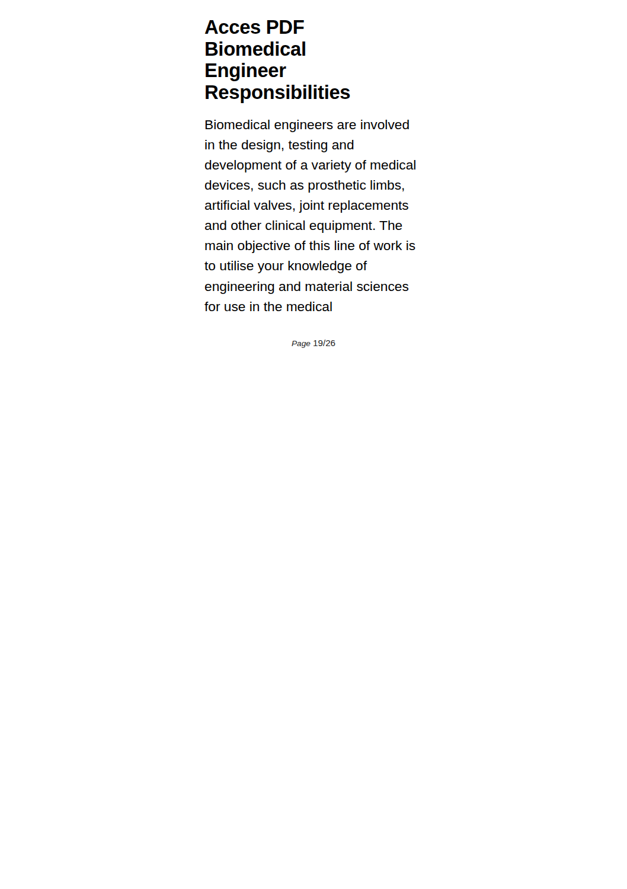Acces PDF Biomedical Engineer Responsibilities
Biomedical engineers are involved in the design, testing and development of a variety of medical devices, such as prosthetic limbs, artificial valves, joint replacements and other clinical equipment. The main objective of this line of work is to utilise your knowledge of engineering and material sciences for use in the medical
Page 19/26